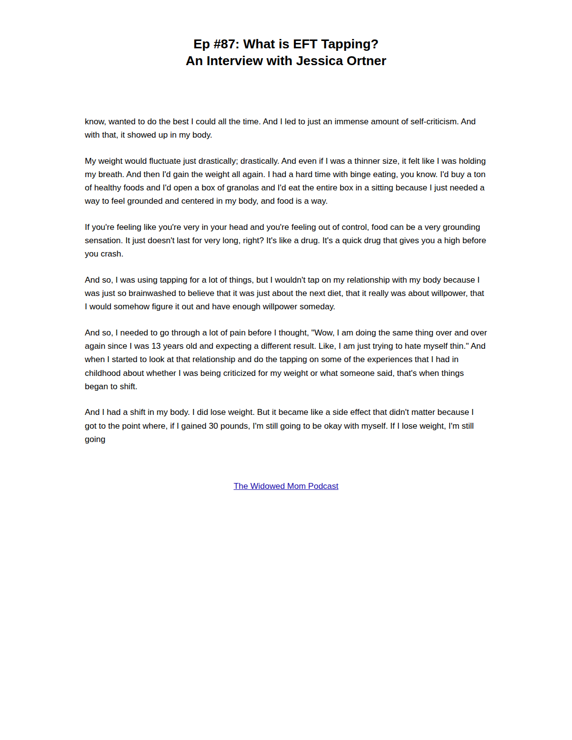Ep #87: What is EFT Tapping?
An Interview with Jessica Ortner
know, wanted to do the best I could all the time. And I led to just an immense amount of self-criticism. And with that, it showed up in my body.
My weight would fluctuate just drastically; drastically. And even if I was a thinner size, it felt like I was holding my breath. And then I'd gain the weight all again. I had a hard time with binge eating, you know. I'd buy a ton of healthy foods and I'd open a box of granolas and I'd eat the entire box in a sitting because I just needed a way to feel grounded and centered in my body, and food is a way.
If you're feeling like you're very in your head and you're feeling out of control, food can be a very grounding sensation. It just doesn't last for very long, right? It's like a drug. It's a quick drug that gives you a high before you crash.
And so, I was using tapping for a lot of things, but I wouldn't tap on my relationship with my body because I was just so brainwashed to believe that it was just about the next diet, that it really was about willpower, that I would somehow figure it out and have enough willpower someday.
And so, I needed to go through a lot of pain before I thought, "Wow, I am doing the same thing over and over again since I was 13 years old and expecting a different result. Like, I am just trying to hate myself thin." And when I started to look at that relationship and do the tapping on some of the experiences that I had in childhood about whether I was being criticized for my weight or what someone said, that's when things began to shift.
And I had a shift in my body. I did lose weight. But it became like a side effect that didn't matter because I got to the point where, if I gained 30 pounds, I'm still going to be okay with myself. If I lose weight, I'm still going
The Widowed Mom Podcast